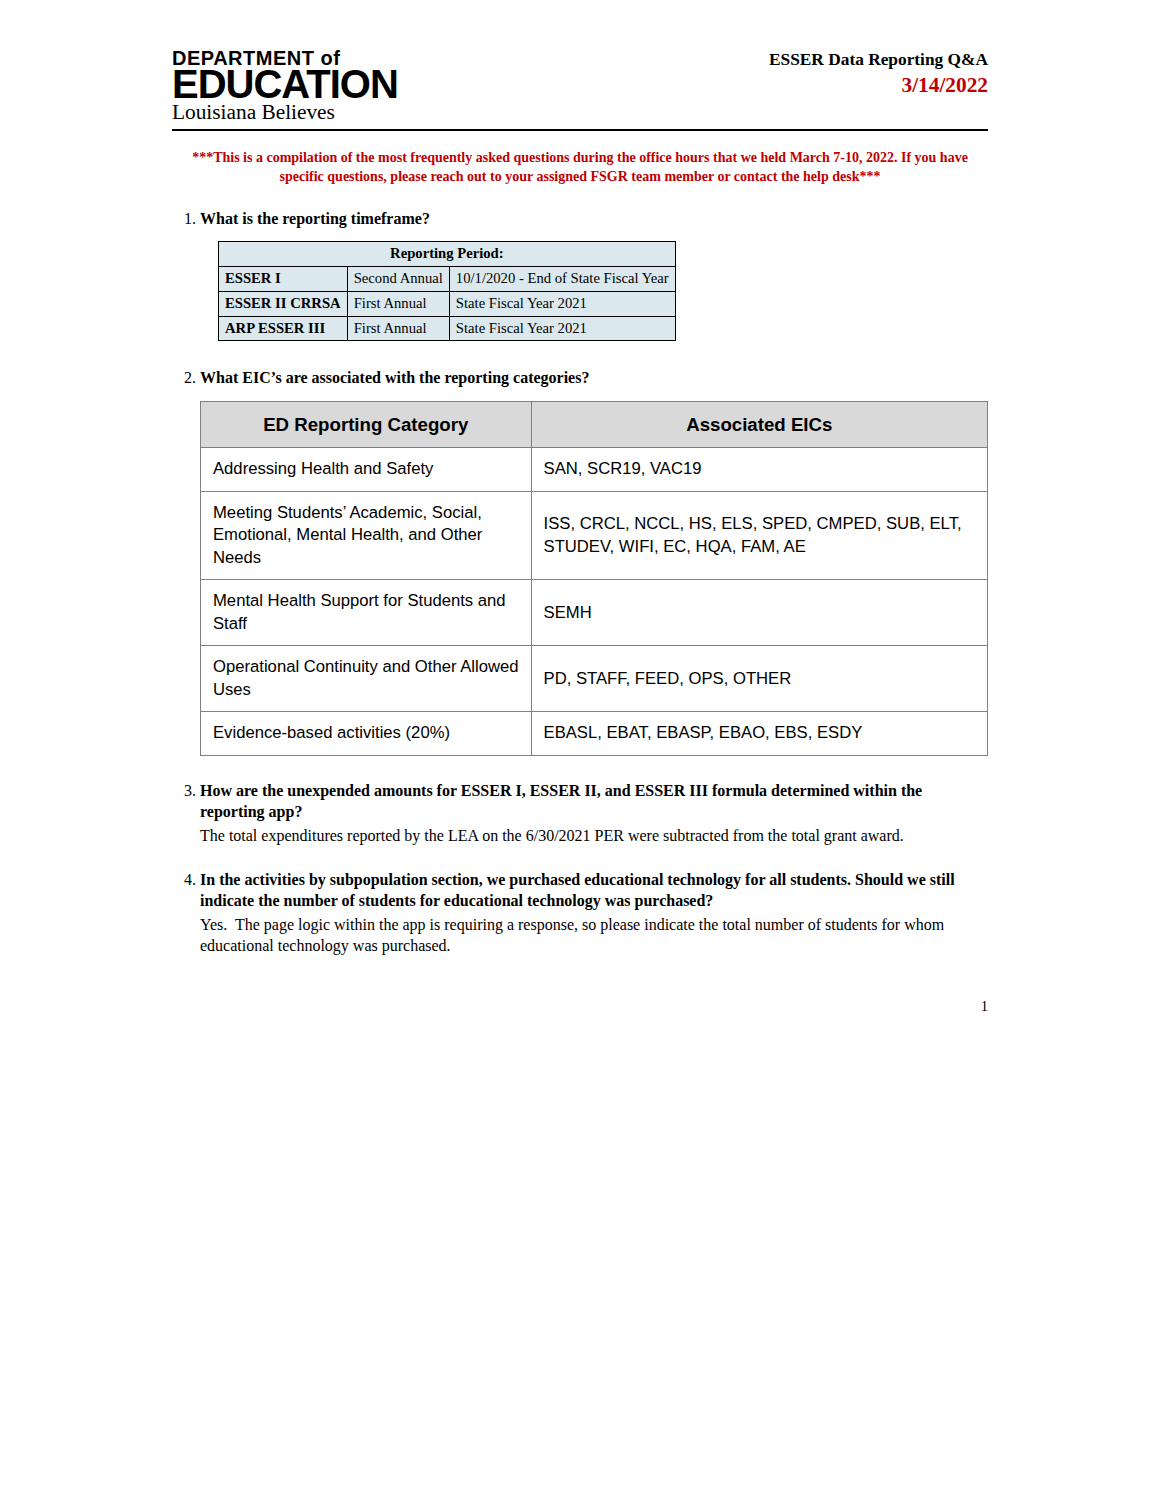DEPARTMENT of EDUCATION Louisiana Believes
ESSER Data Reporting Q&A
3/14/2022
***This is a compilation of the most frequently asked questions during the office hours that we held March 7-10, 2022. If you have specific questions, please reach out to your assigned FSGR team member or contact the help desk***
What is the reporting timeframe?
| Reporting Period: |
| --- |
| ESSER I | Second Annual | 10/1/2020 - End of State Fiscal Year |
| ESSER II CRRSA | First Annual | State Fiscal Year 2021 |
| ARP ESSER III | First Annual | State Fiscal Year 2021 |
What EIC’s are associated with the reporting categories?
| ED Reporting Category | Associated EICs |
| --- | --- |
| Addressing Health and Safety | SAN, SCR19, VAC19 |
| Meeting Students’ Academic, Social, Emotional, Mental Health, and Other Needs | ISS, CRCL, NCCL, HS, ELS, SPED, CMPED, SUB, ELT, STUDEV, WIFI, EC, HQA, FAM, AE |
| Mental Health Support for Students and Staff | SEMH |
| Operational Continuity and Other Allowed Uses | PD, STAFF, FEED, OPS, OTHER |
| Evidence-based activities (20%) | EBASL, EBAT, EBASP, EBAO, EBS, ESDY |
How are the unexpended amounts for ESSER I, ESSER II, and ESSER III formula determined within the reporting app?
The total expenditures reported by the LEA on the 6/30/2021 PER were subtracted from the total grant award.
In the activities by subpopulation section, we purchased educational technology for all students. Should we still indicate the number of students for educational technology was purchased?
Yes. The page logic within the app is requiring a response, so please indicate the total number of students for whom educational technology was purchased.
1